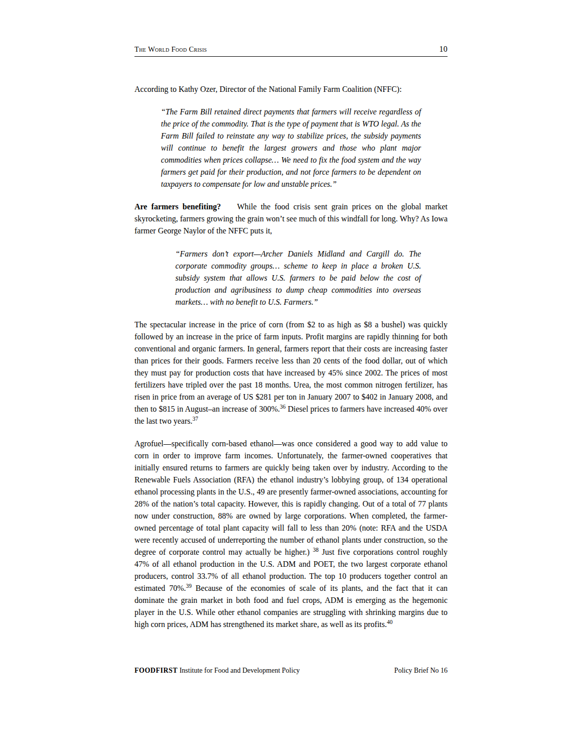The World Food Crisis 10
According to Kathy Ozer, Director of the National Family Farm Coalition (NFFC):
“The Farm Bill retained direct payments that farmers will receive regardless of the price of the commodity. That is the type of payment that is WTO legal. As the Farm Bill failed to reinstate any way to stabilize prices, the subsidy payments will continue to benefit the largest growers and those who plant major commodities when prices collapse… We need to fix the food system and the way farmers get paid for their production, and not force farmers to be dependent on taxpayers to compensate for low and unstable prices.”
Are farmers benefiting? While the food crisis sent grain prices on the global market skyrocketing, farmers growing the grain won’t see much of this windfall for long. Why? As Iowa farmer George Naylor of the NFFC puts it,
“Farmers don’t export—Archer Daniels Midland and Cargill do. The corporate commodity groups… scheme to keep in place a broken U.S. subsidy system that allows U.S. farmers to be paid below the cost of production and agribusiness to dump cheap commodities into overseas markets… with no benefit to U.S. Farmers.”
The spectacular increase in the price of corn (from $2 to as high as $8 a bushel) was quickly followed by an increase in the price of farm inputs. Profit margins are rapidly thinning for both conventional and organic farmers. In general, farmers report that their costs are increasing faster than prices for their goods. Farmers receive less than 20 cents of the food dollar, out of which they must pay for production costs that have increased by 45% since 2002. The prices of most fertilizers have tripled over the past 18 months. Urea, the most common nitrogen fertilizer, has risen in price from an average of US $281 per ton in January 2007 to $402 in January 2008, and then to $815 in August–an increase of 300%.36 Diesel prices to farmers have increased 40% over the last two years.37
Agrofuel—specifically corn-based ethanol—was once considered a good way to add value to corn in order to improve farm incomes. Unfortunately, the farmer-owned cooperatives that initially ensured returns to farmers are quickly being taken over by industry. According to the Renewable Fuels Association (RFA) the ethanol industry’s lobbying group, of 134 operational ethanol processing plants in the U.S., 49 are presently farmer-owned associations, accounting for 28% of the nation’s total capacity. However, this is rapidly changing. Out of a total of 77 plants now under construction, 88% are owned by large corporations. When completed, the farmer-owned percentage of total plant capacity will fall to less than 20% (note: RFA and the USDA were recently accused of underreporting the number of ethanol plants under construction, so the degree of corporate control may actually be higher.) 38 Just five corporations control roughly 47% of all ethanol production in the U.S. ADM and POET, the two largest corporate ethanol producers, control 33.7% of all ethanol production. The top 10 producers together control an estimated 70%.39 Because of the economies of scale of its plants, and the fact that it can dominate the grain market in both food and fuel crops, ADM is emerging as the hegemonic player in the U.S. While other ethanol companies are struggling with shrinking margins due to high corn prices, ADM has strengthened its market share, as well as its profits.40
FOOD FIRST Institute for Food and Development Policy Policy Brief No 16